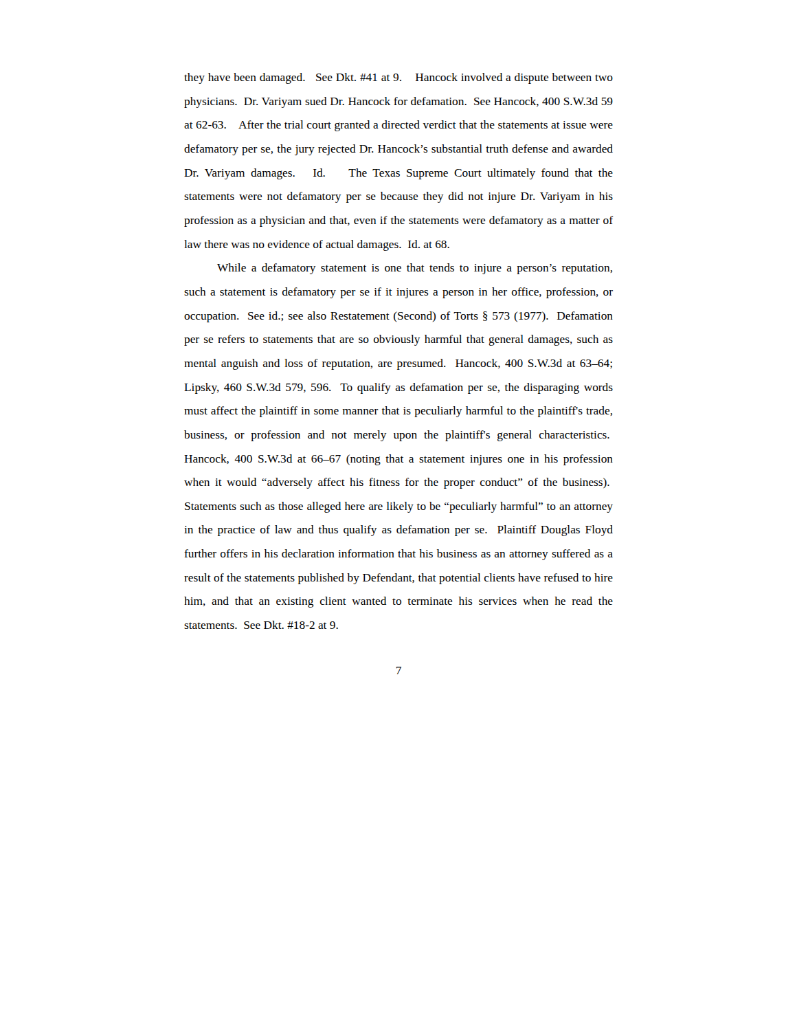they have been damaged. See Dkt. #41 at 9. Hancock involved a dispute between two physicians. Dr. Variyam sued Dr. Hancock for defamation. See Hancock, 400 S.W.3d 59 at 62-63. After the trial court granted a directed verdict that the statements at issue were defamatory per se, the jury rejected Dr. Hancock’s substantial truth defense and awarded Dr. Variyam damages. Id. The Texas Supreme Court ultimately found that the statements were not defamatory per se because they did not injure Dr. Variyam in his profession as a physician and that, even if the statements were defamatory as a matter of law there was no evidence of actual damages. Id. at 68.
While a defamatory statement is one that tends to injure a person’s reputation, such a statement is defamatory per se if it injures a person in her office, profession, or occupation. See id.; see also Restatement (Second) of Torts § 573 (1977). Defamation per se refers to statements that are so obviously harmful that general damages, such as mental anguish and loss of reputation, are presumed. Hancock, 400 S.W.3d at 63–64; Lipsky, 460 S.W.3d 579, 596. To qualify as defamation per se, the disparaging words must affect the plaintiff in some manner that is peculiarly harmful to the plaintiff's trade, business, or profession and not merely upon the plaintiff's general characteristics. Hancock, 400 S.W.3d at 66–67 (noting that a statement injures one in his profession when it would “adversely affect his fitness for the proper conduct” of the business). Statements such as those alleged here are likely to be “peculiarly harmful” to an attorney in the practice of law and thus qualify as defamation per se. Plaintiff Douglas Floyd further offers in his declaration information that his business as an attorney suffered as a result of the statements published by Defendant, that potential clients have refused to hire him, and that an existing client wanted to terminate his services when he read the statements. See Dkt. #18-2 at 9.
7